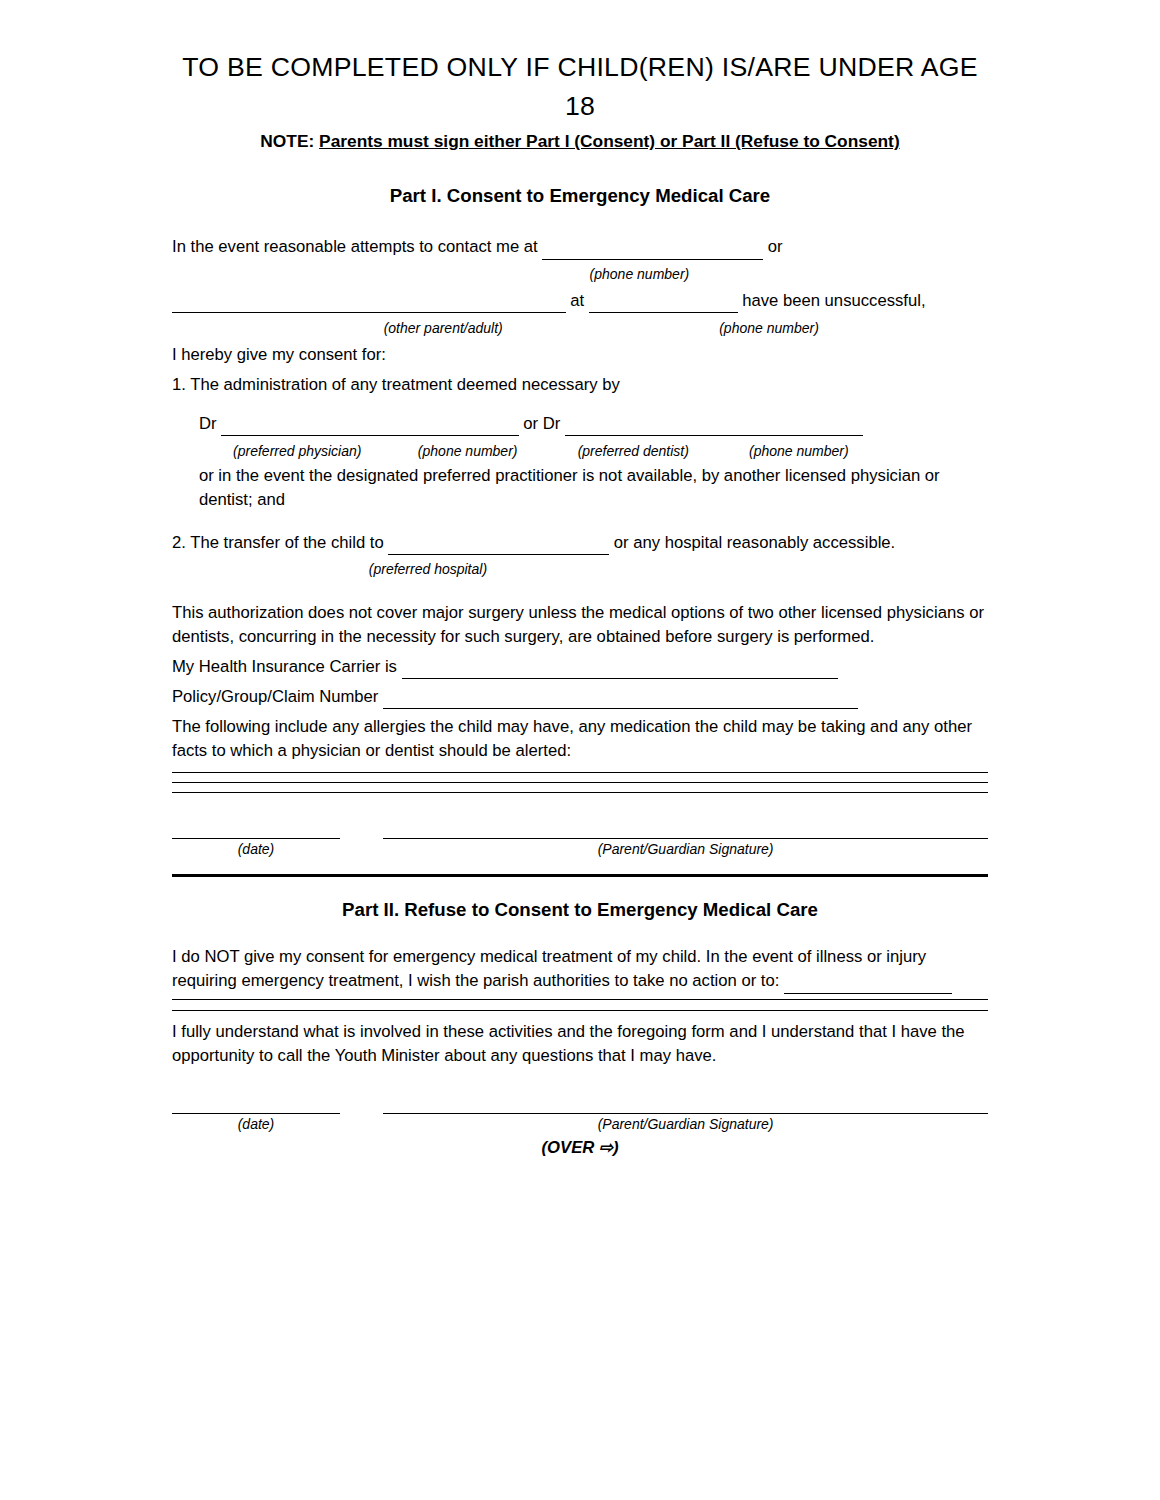TO BE COMPLETED ONLY IF CHILD(REN) IS/ARE UNDER AGE 18
NOTE: Parents must sign either Part I (Consent) or Part II (Refuse to Consent)
Part I. Consent to Emergency Medical Care
In the event reasonable attempts to contact me at or
(phone number)
at have been unsuccessful,
(other parent/adult) (phone number)
I hereby give my consent for:
1. The administration of any treatment deemed necessary by
Dr or Dr
(preferred physician)(phone number)(preferred dentist)(phone number)
or in the event the designated preferred practitioner is not available, by another licensed physician or dentist; and
2. The transfer of the child to or any hospital reasonably accessible.
(preferred hospital)
This authorization does not cover major surgery unless the medical options of two other licensed physicians or dentists, concurring in the necessity for such surgery, are obtained before surgery is performed.
My Health Insurance Carrier is
Policy/Group/Claim Number
The following include any allergies the child may have, any medication the child may be taking and any other facts to which a physician or dentist should be alerted:
(date)
(Parent/Guardian Signature)
Part II. Refuse to Consent to Emergency Medical Care
I do NOT give my consent for emergency medical treatment of my child. In the event of illness or injury requiring emergency treatment, I wish the parish authorities to take no action or to:
I fully understand what is involved in these activities and the foregoing form and I understand that I have the opportunity to call the Youth Minister about any questions that I may have.
(date)
(Parent/Guardian Signature)
(OVER ⇨)